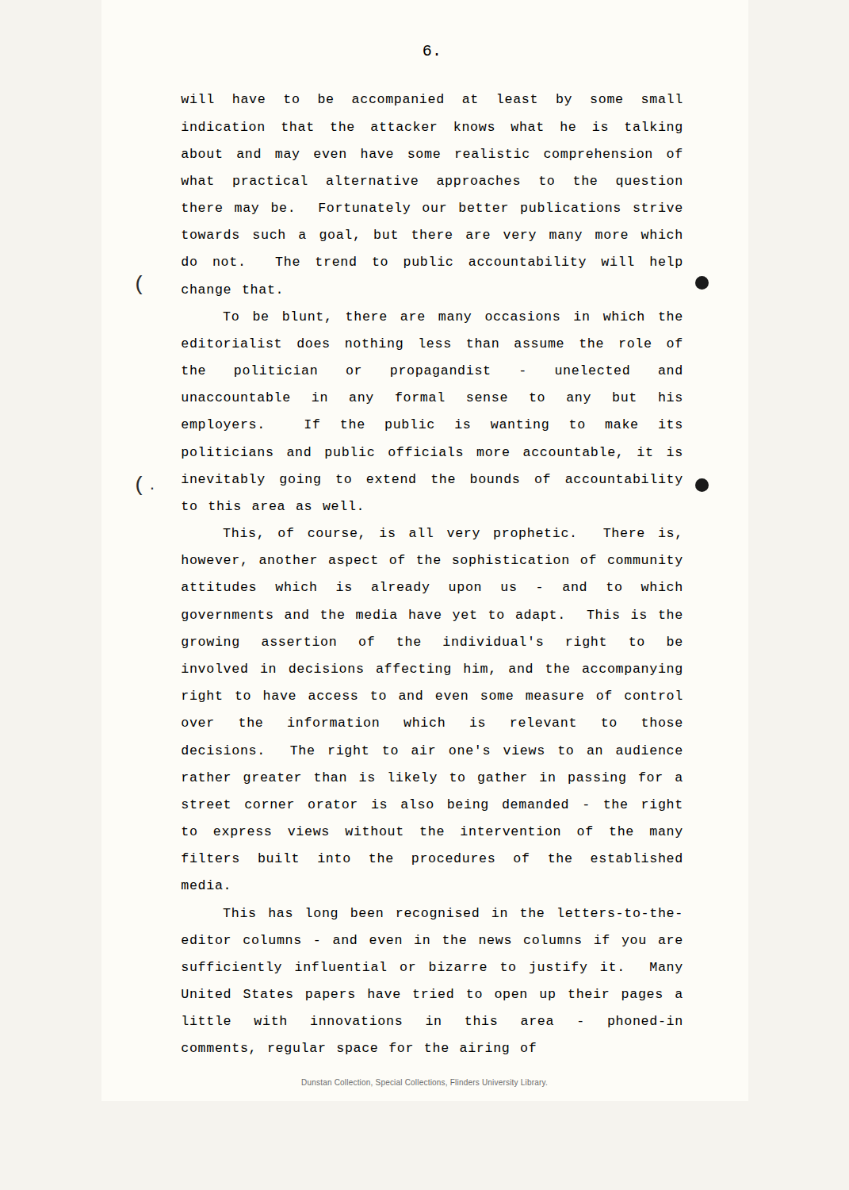6
( (
will have to be accompanied at least by some small indication that the attacker knows what he is talking about and may even have some realistic comprehension of what practical alternative approaches to the question there may be. Fortunately our better publications strive towards such a goal, but there are very many more which do not. The trend to public accountability will help change that.
To be blunt, there are many occasions in which the editorialist does nothing less than assume the role of the politician or propagandist - unelected and unaccountable in any formal sense to any but his employers. If the public is wanting to make its politicians and public officials more accountable, it is inevitably going to extend the bounds of accountability to this area as well.
This, of course, is all very prophetic. There is, however, another aspect of the sophistication of community attitudes which is already upon us - and to which governments and the media have yet to adapt. This is the growing assertion of the individual's right to be involved in decisions affecting him, and the accompanying right to have access to and even some measure of control over the information which is relevant to those decisions. The right to air one's views to an audience rather greater than is likely to gather in passing for a street corner orator is also being demanded - the right to express views without the intervention of the many filters built into the procedures of the established media.
This has long been recognised in the letters-to-the-editor columns - and even in the news columns if you are sufficiently influential or bizarre to justify it. Many United States papers have tried to open up their pages a little with innovations in this area - phoned-in comments, regular space for the airing of
Dunstan Collection, Special Collections, Flinders University Library.